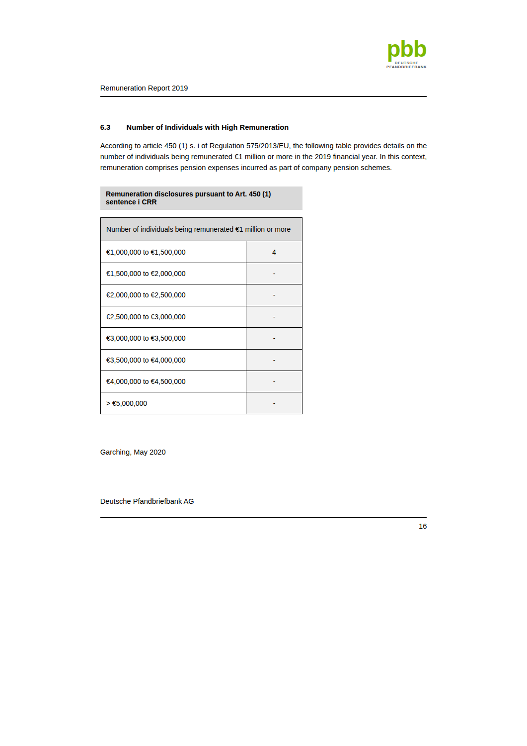pbb
DEUTSCHE
PFANDBRIEFBANK
Remuneration Report 2019
6.3 Number of Individuals with High Remuneration
According to article 450 (1) s. i of Regulation 575/2013/EU, the following table provides details on the number of individuals being remunerated €1 million or more in the 2019 financial year. In this context, remuneration comprises pension expenses incurred as part of company pension schemes.
Remuneration disclosures pursuant to Art. 450 (1) sentence i CRR
| Number of individuals being remunerated €1 million or more |
| --- |
| €1,000,000 to €1,500,000 | 4 |
| €1,500,000 to €2,000,000 | - |
| €2,000,000 to €2,500,000 | - |
| €2,500,000 to €3,000,000 | - |
| €3,000,000 to €3,500,000 | - |
| €3,500,000 to €4,000,000 | - |
| €4,000,000 to €4,500,000 | - |
| > €5,000,000 | - |
Garching, May 2020
Deutsche Pfandbriefbank AG
16